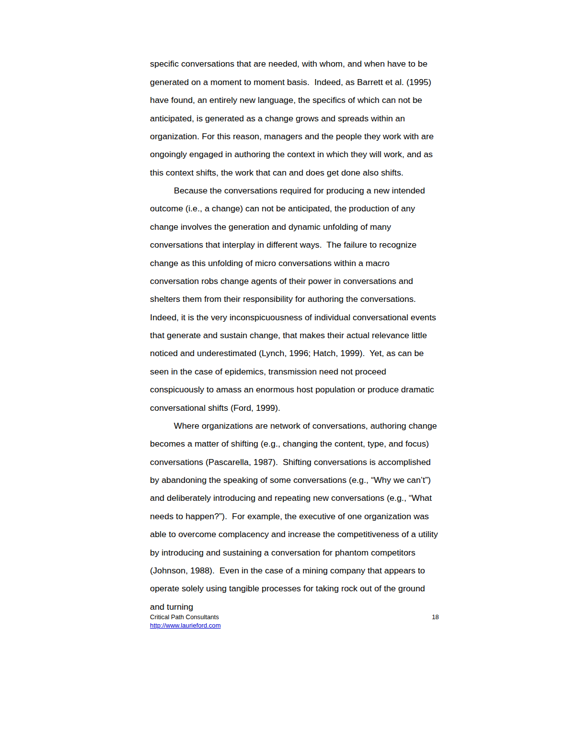specific conversations that are needed, with whom, and when have to be generated on a moment to moment basis. Indeed, as Barrett et al. (1995) have found, an entirely new language, the specifics of which can not be anticipated, is generated as a change grows and spreads within an organization. For this reason, managers and the people they work with are ongoingly engaged in authoring the context in which they will work, and as this context shifts, the work that can and does get done also shifts.
Because the conversations required for producing a new intended outcome (i.e., a change) can not be anticipated, the production of any change involves the generation and dynamic unfolding of many conversations that interplay in different ways. The failure to recognize change as this unfolding of micro conversations within a macro conversation robs change agents of their power in conversations and shelters them from their responsibility for authoring the conversations. Indeed, it is the very inconspicuousness of individual conversational events that generate and sustain change, that makes their actual relevance little noticed and underestimated (Lynch, 1996; Hatch, 1999). Yet, as can be seen in the case of epidemics, transmission need not proceed conspicuously to amass an enormous host population or produce dramatic conversational shifts (Ford, 1999).
Where organizations are network of conversations, authoring change becomes a matter of shifting (e.g., changing the content, type, and focus) conversations (Pascarella, 1987). Shifting conversations is accomplished by abandoning the speaking of some conversations (e.g., “Why we can’t”) and deliberately introducing and repeating new conversations (e.g., “What needs to happen?”). For example, the executive of one organization was able to overcome complacency and increase the competitiveness of a utility by introducing and sustaining a conversation for phantom competitors (Johnson, 1988). Even in the case of a mining company that appears to operate solely using tangible processes for taking rock out of the ground and turning
Critical Path Consultants 18
http://www.laurieford.com